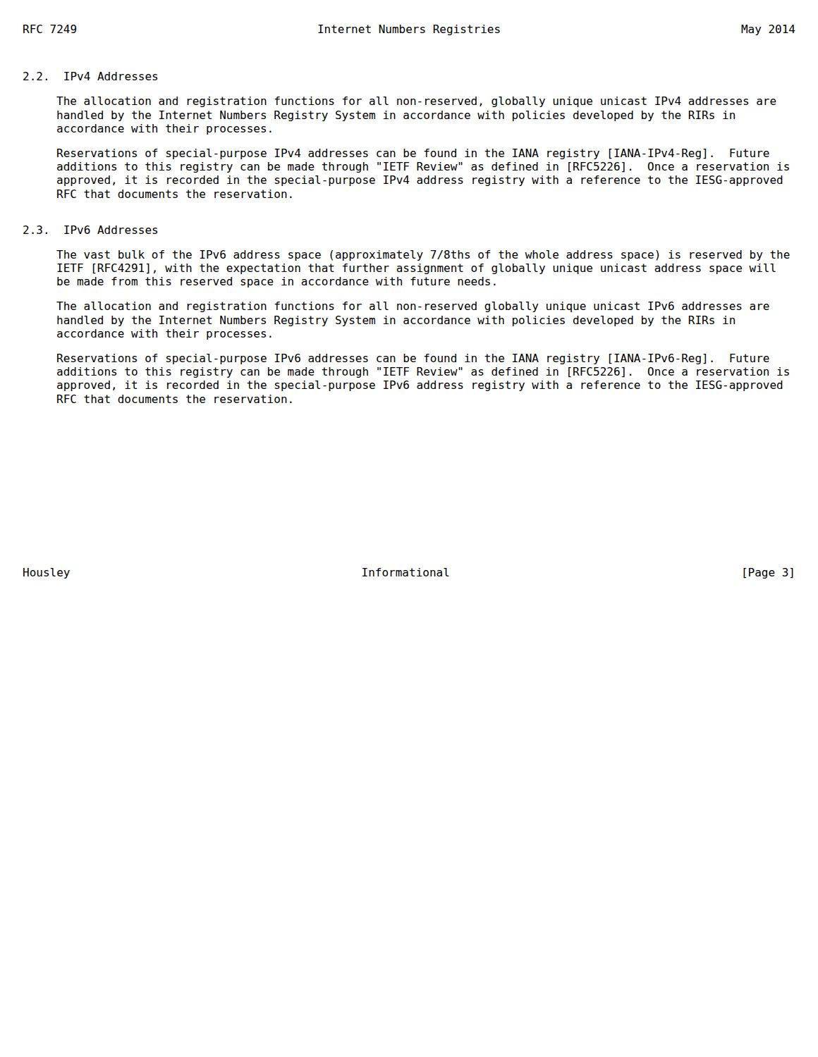RFC 7249 Internet Numbers Registries May 2014
2.2. IPv4 Addresses
The allocation and registration functions for all non-reserved, globally unique unicast IPv4 addresses are handled by the Internet Numbers Registry System in accordance with policies developed by the RIRs in accordance with their processes.
Reservations of special-purpose IPv4 addresses can be found in the IANA registry [IANA-IPv4-Reg]. Future additions to this registry can be made through "IETF Review" as defined in [RFC5226]. Once a reservation is approved, it is recorded in the special-purpose IPv4 address registry with a reference to the IESG-approved RFC that documents the reservation.
2.3. IPv6 Addresses
The vast bulk of the IPv6 address space (approximately 7/8ths of the whole address space) is reserved by the IETF [RFC4291], with the expectation that further assignment of globally unique unicast address space will be made from this reserved space in accordance with future needs.
The allocation and registration functions for all non-reserved globally unique unicast IPv6 addresses are handled by the Internet Numbers Registry System in accordance with policies developed by the RIRs in accordance with their processes.
Reservations of special-purpose IPv6 addresses can be found in the IANA registry [IANA-IPv6-Reg]. Future additions to this registry can be made through "IETF Review" as defined in [RFC5226]. Once a reservation is approved, it is recorded in the special-purpose IPv6 address registry with a reference to the IESG-approved RFC that documents the reservation.
Housley Informational [Page 3]